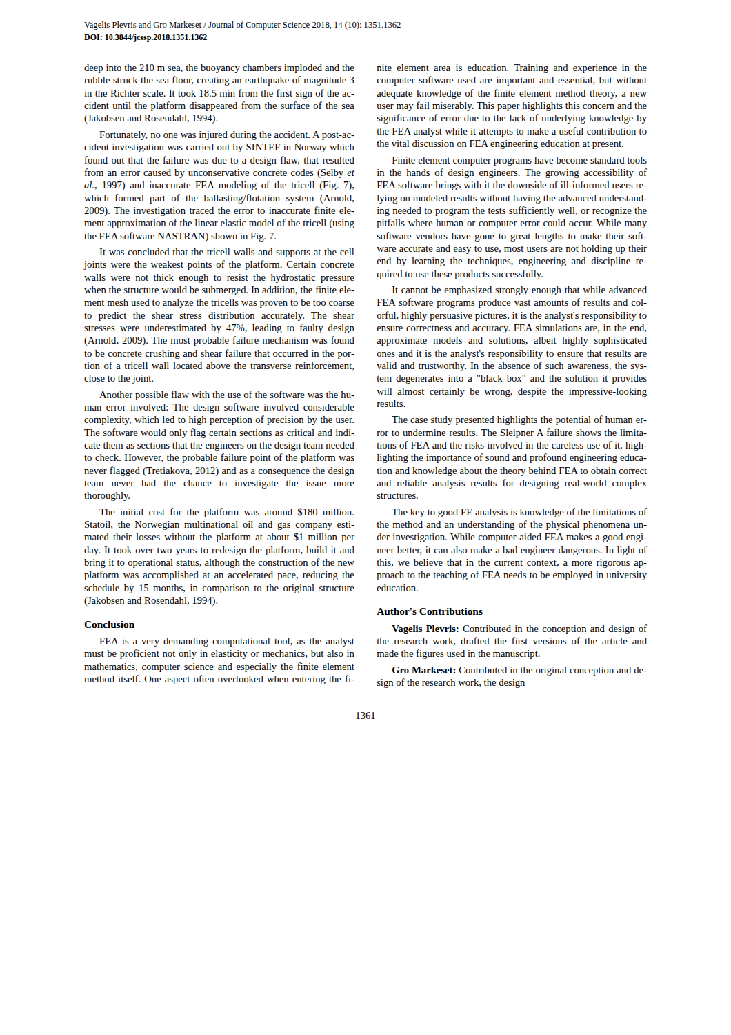Vagelis Plevris and Gro Markeset / Journal of Computer Science 2018, 14 (10): 1351.1362
DOI: 10.3844/jcssp.2018.1351.1362
deep into the 210 m sea, the buoyancy chambers imploded and the rubble struck the sea floor, creating an earthquake of magnitude 3 in the Richter scale. It took 18.5 min from the first sign of the accident until the platform disappeared from the surface of the sea (Jakobsen and Rosendahl, 1994).
Fortunately, no one was injured during the accident. A post-accident investigation was carried out by SINTEF in Norway which found out that the failure was due to a design flaw, that resulted from an error caused by unconservative concrete codes (Selby et al., 1997) and inaccurate FEA modeling of the tricell (Fig. 7), which formed part of the ballasting/flotation system (Arnold, 2009). The investigation traced the error to inaccurate finite element approximation of the linear elastic model of the tricell (using the FEA software NASTRAN) shown in Fig. 7.
It was concluded that the tricell walls and supports at the cell joints were the weakest points of the platform. Certain concrete walls were not thick enough to resist the hydrostatic pressure when the structure would be submerged. In addition, the finite element mesh used to analyze the tricells was proven to be too coarse to predict the shear stress distribution accurately. The shear stresses were underestimated by 47%, leading to faulty design (Arnold, 2009). The most probable failure mechanism was found to be concrete crushing and shear failure that occurred in the portion of a tricell wall located above the transverse reinforcement, close to the joint.
Another possible flaw with the use of the software was the human error involved: The design software involved considerable complexity, which led to high perception of precision by the user. The software would only flag certain sections as critical and indicate them as sections that the engineers on the design team needed to check. However, the probable failure point of the platform was never flagged (Tretiakova, 2012) and as a consequence the design team never had the chance to investigate the issue more thoroughly.
The initial cost for the platform was around $180 million. Statoil, the Norwegian multinational oil and gas company estimated their losses without the platform at about $1 million per day. It took over two years to redesign the platform, build it and bring it to operational status, although the construction of the new platform was accomplished at an accelerated pace, reducing the schedule by 15 months, in comparison to the original structure (Jakobsen and Rosendahl, 1994).
Conclusion
FEA is a very demanding computational tool, as the analyst must be proficient not only in elasticity or mechanics, but also in mathematics, computer science and especially the finite element method itself. One aspect often overlooked when entering the finite element area is education. Training and experience in the computer software used are important and essential, but without adequate knowledge of the finite element method theory, a new user may fail miserably. This paper highlights this concern and the significance of error due to the lack of underlying knowledge by the FEA analyst while it attempts to make a useful contribution to the vital discussion on FEA engineering education at present.
Finite element computer programs have become standard tools in the hands of design engineers. The growing accessibility of FEA software brings with it the downside of ill-informed users relying on modeled results without having the advanced understanding needed to program the tests sufficiently well, or recognize the pitfalls where human or computer error could occur. While many software vendors have gone to great lengths to make their software accurate and easy to use, most users are not holding up their end by learning the techniques, engineering and discipline required to use these products successfully.
It cannot be emphasized strongly enough that while advanced FEA software programs produce vast amounts of results and colorful, highly persuasive pictures, it is the analyst's responsibility to ensure correctness and accuracy. FEA simulations are, in the end, approximate models and solutions, albeit highly sophisticated ones and it is the analyst's responsibility to ensure that results are valid and trustworthy. In the absence of such awareness, the system degenerates into a "black box" and the solution it provides will almost certainly be wrong, despite the impressive-looking results.
The case study presented highlights the potential of human error to undermine results. The Sleipner A failure shows the limitations of FEA and the risks involved in the careless use of it, highlighting the importance of sound and profound engineering education and knowledge about the theory behind FEA to obtain correct and reliable analysis results for designing real-world complex structures.
The key to good FE analysis is knowledge of the limitations of the method and an understanding of the physical phenomena under investigation. While computer-aided FEA makes a good engineer better, it can also make a bad engineer dangerous. In light of this, we believe that in the current context, a more rigorous approach to the teaching of FEA needs to be employed in university education.
Author's Contributions
Vagelis Plevris: Contributed in the conception and design of the research work, drafted the first versions of the article and made the figures used in the manuscript.
Gro Markeset: Contributed in the original conception and design of the research work, the design
1361